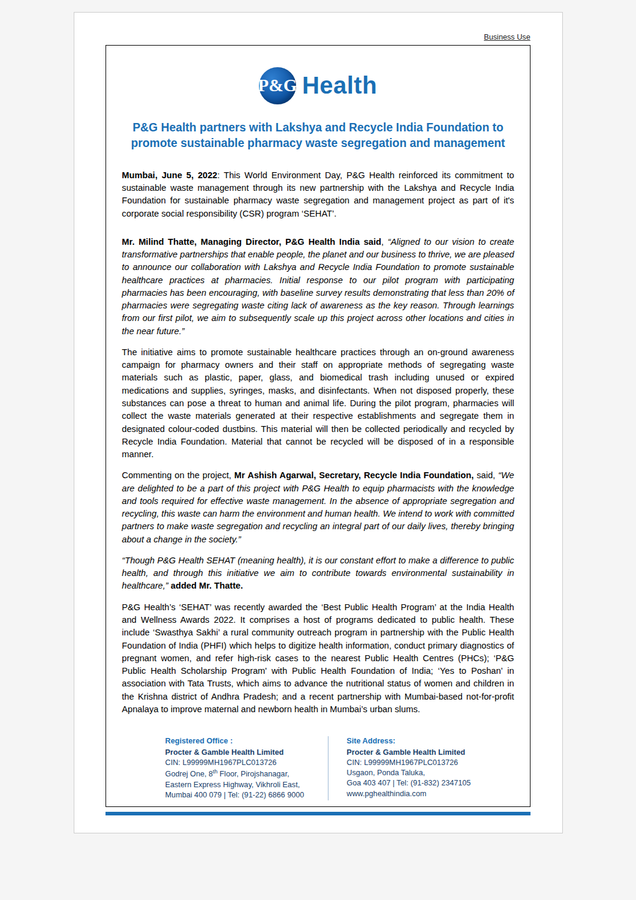Business Use
P&G
Health
P&G Health partners with Lakshya and Recycle India Foundation to promote sustainable pharmacy waste segregation and management
Mumbai, June 5, 2022: This World Environment Day, P&G Health reinforced its commitment to sustainable waste management through its new partnership with the Lakshya and Recycle India Foundation for sustainable pharmacy waste segregation and management project as part of it's corporate social responsibility (CSR) program ‘SEHAT’.
Mr. Milind Thatte, Managing Director, P&G Health India said, “Aligned to our vision to create transformative partnerships that enable people, the planet and our business to thrive, we are pleased to announce our collaboration with Lakshya and Recycle India Foundation to promote sustainable healthcare practices at pharmacies. Initial response to our pilot program with participating pharmacies has been encouraging, with baseline survey results demonstrating that less than 20% of pharmacies were segregating waste citing lack of awareness as the key reason. Through learnings from our first pilot, we aim to subsequently scale up this project across other locations and cities in the near future.”
The initiative aims to promote sustainable healthcare practices through an on-ground awareness campaign for pharmacy owners and their staff on appropriate methods of segregating waste materials such as plastic, paper, glass, and biomedical trash including unused or expired medications and supplies, syringes, masks, and disinfectants. When not disposed properly, these substances can pose a threat to human and animal life. During the pilot program, pharmacies will collect the waste materials generated at their respective establishments and segregate them in designated colour-coded dustbins. This material will then be collected periodically and recycled by Recycle India Foundation. Material that cannot be recycled will be disposed of in a responsible manner.
Commenting on the project, Mr Ashish Agarwal, Secretary, Recycle India Foundation, said, “We are delighted to be a part of this project with P&G Health to equip pharmacists with the knowledge and tools required for effective waste management. In the absence of appropriate segregation and recycling, this waste can harm the environment and human health. We intend to work with committed partners to make waste segregation and recycling an integral part of our daily lives, thereby bringing about a change in the society.”
“Though P&G Health SEHAT (meaning health), it is our constant effort to make a difference to public health, and through this initiative we aim to contribute towards environmental sustainability in healthcare,” added Mr. Thatte.
P&G Health’s ‘SEHAT’ was recently awarded the ‘Best Public Health Program’ at the India Health and Wellness Awards 2022. It comprises a host of programs dedicated to public health. These include ‘Swasthya Sakhi’ a rural community outreach program in partnership with the Public Health Foundation of India (PHFI) which helps to digitize health information, conduct primary diagnostics of pregnant women, and refer high-risk cases to the nearest Public Health Centres (PHCs); ‘P&G Public Health Scholarship Program' with Public Health Foundation of India; ‘Yes to Poshan’ in association with Tata Trusts, which aims to advance the nutritional status of women and children in the Krishna district of Andhra Pradesh; and a recent partnership with Mumbai-based not-for-profit Apnalaya to improve maternal and newborn health in Mumbai’s urban slums.
Registered Office :
Procter & Gamble Health Limited
CIN: L99999MH1967PLC013726
Godrej One, 8th Floor, Pirojshanagar,
Eastern Express Highway, Vikhroli East,
Mumbai 400 079 | Tel: (91-22) 6866 9000
Site Address:
Procter & Gamble Health Limited
CIN: L99999MH1967PLC013726
Usgaon, Ponda Taluka,
Goa 403 407 | Tel: (91-832) 2347105
www.pghealthindia.com